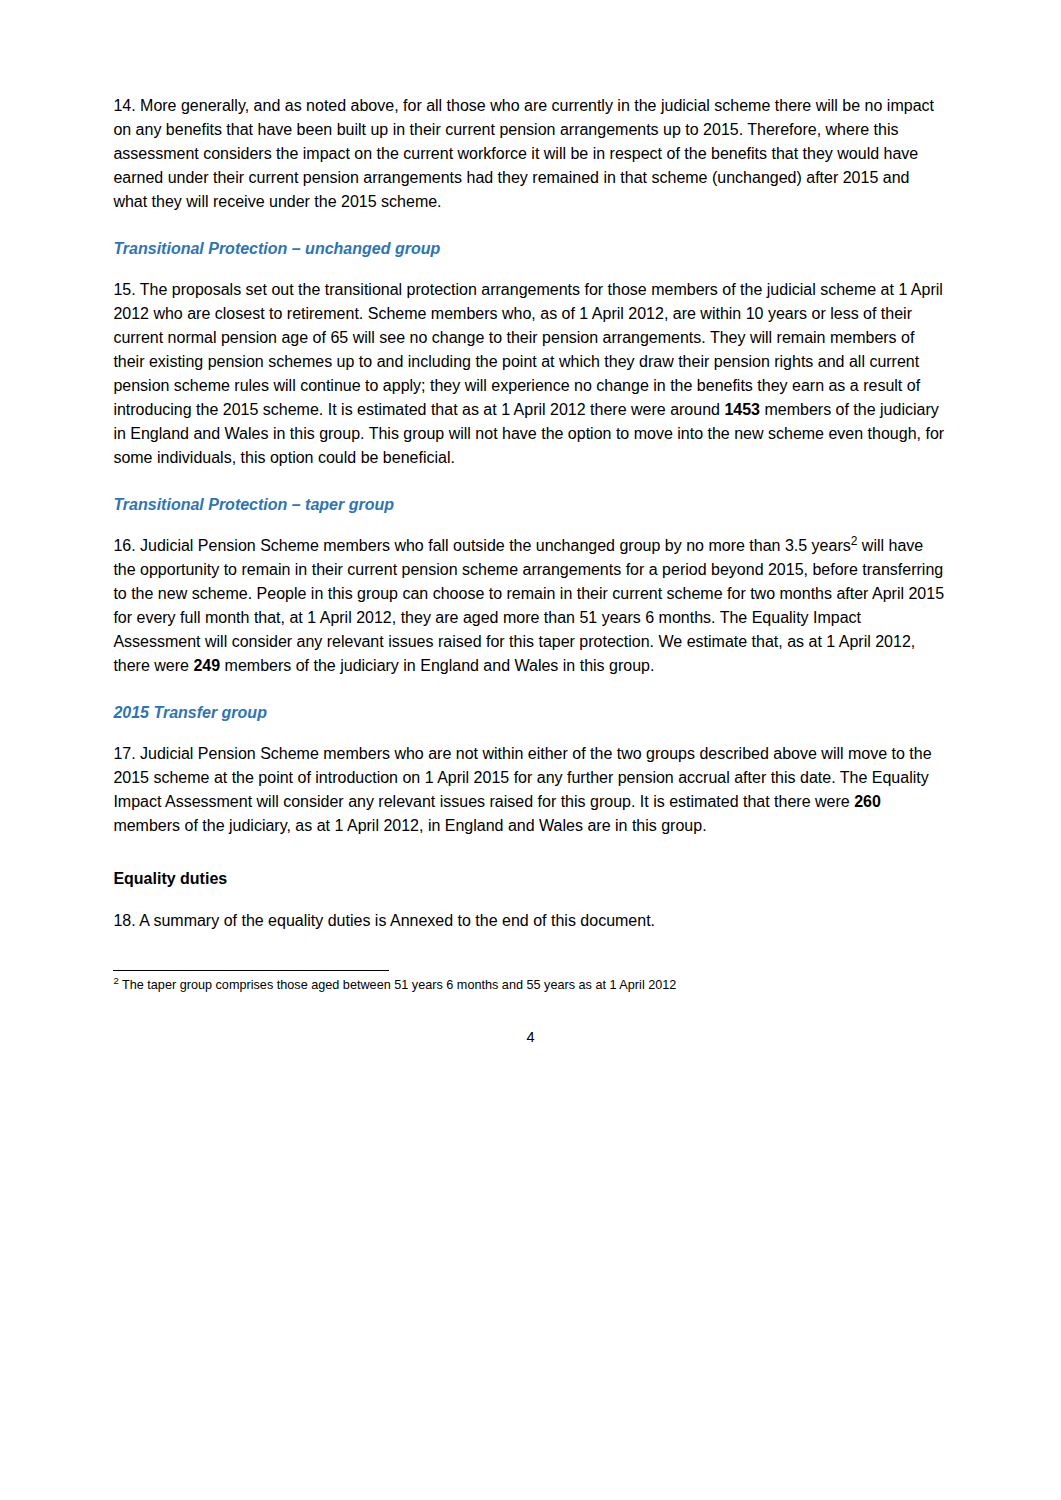14. More generally, and as noted above, for all those who are currently in the judicial scheme there will be no impact on any benefits that have been built up in their current pension arrangements up to 2015. Therefore, where this assessment considers the impact on the current workforce it will be in respect of the benefits that they would have earned under their current pension arrangements had they remained in that scheme (unchanged) after 2015 and what they will receive under the 2015 scheme.
Transitional Protection – unchanged group
15. The proposals set out the transitional protection arrangements for those members of the judicial scheme at 1 April 2012 who are closest to retirement. Scheme members who, as of 1 April 2012, are within 10 years or less of their current normal pension age of 65 will see no change to their pension arrangements. They will remain members of their existing pension schemes up to and including the point at which they draw their pension rights and all current pension scheme rules will continue to apply; they will experience no change in the benefits they earn as a result of introducing the 2015 scheme. It is estimated that as at 1 April 2012 there were around 1453 members of the judiciary in England and Wales in this group. This group will not have the option to move into the new scheme even though, for some individuals, this option could be beneficial.
Transitional Protection – taper group
16. Judicial Pension Scheme members who fall outside the unchanged group by no more than 3.5 years2 will have the opportunity to remain in their current pension scheme arrangements for a period beyond 2015, before transferring to the new scheme. People in this group can choose to remain in their current scheme for two months after April 2015 for every full month that, at 1 April 2012, they are aged more than 51 years 6 months. The Equality Impact Assessment will consider any relevant issues raised for this taper protection. We estimate that, as at 1 April 2012, there were 249 members of the judiciary in England and Wales in this group.
2015 Transfer group
17. Judicial Pension Scheme members who are not within either of the two groups described above will move to the 2015 scheme at the point of introduction on 1 April 2015 for any further pension accrual after this date. The Equality Impact Assessment will consider any relevant issues raised for this group. It is estimated that there were 260 members of the judiciary, as at 1 April 2012, in England and Wales are in this group.
Equality duties
18. A summary of the equality duties is Annexed to the end of this document.
2 The taper group comprises those aged between 51 years 6 months and 55 years as at 1 April 2012
4